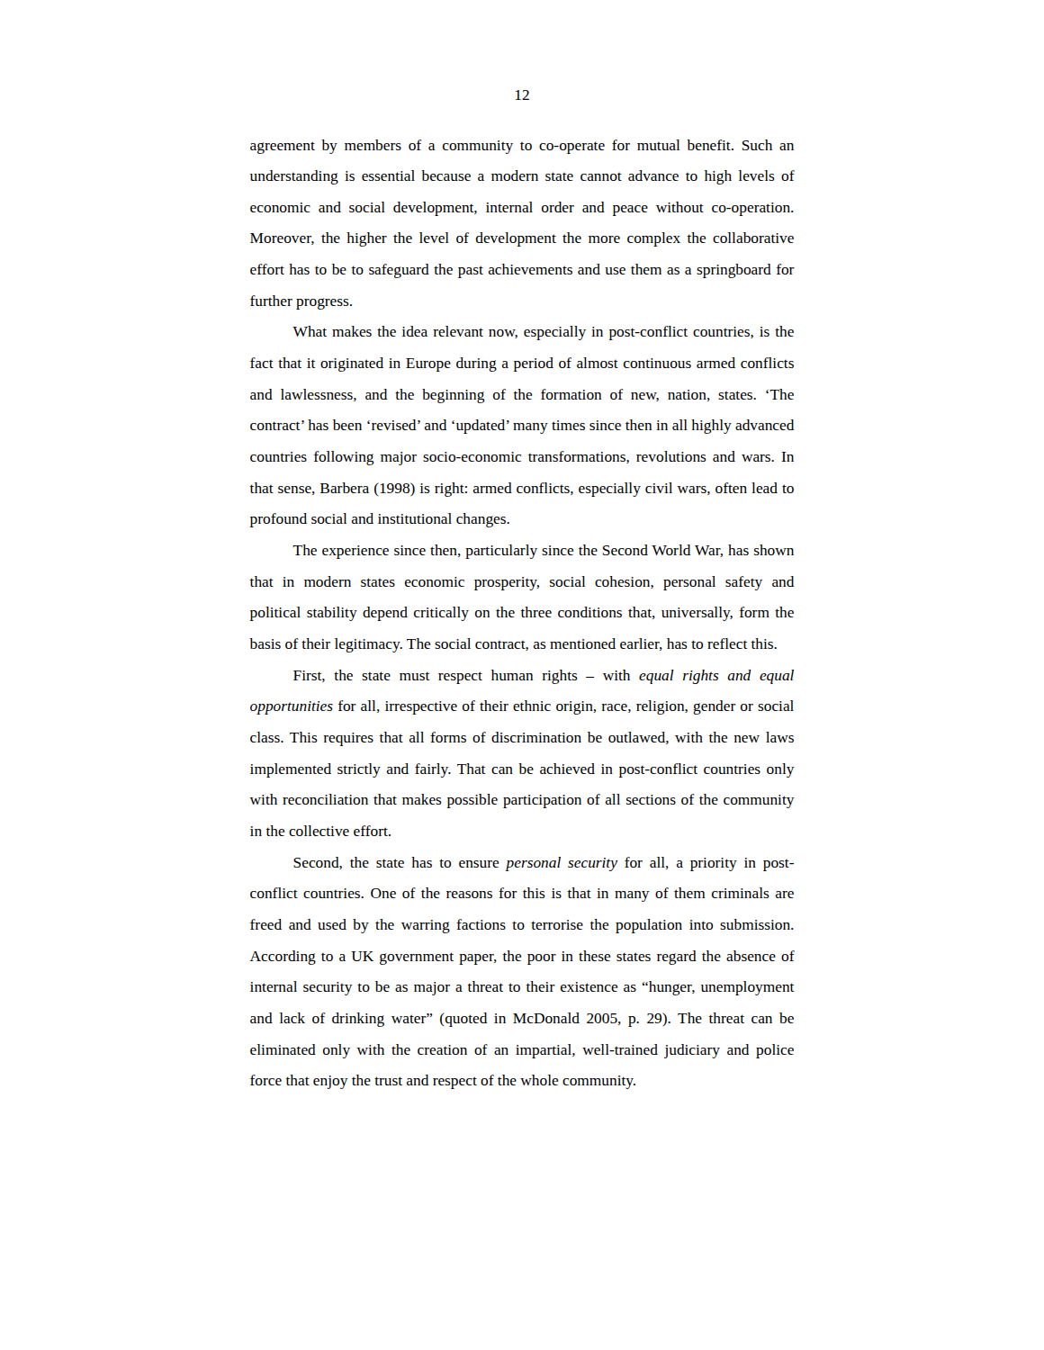12
agreement by members of a community to co-operate for mutual benefit. Such an understanding is essential because a modern state cannot advance to high levels of economic and social development, internal order and peace without co-operation. Moreover, the higher the level of development the more complex the collaborative effort has to be to safeguard the past achievements and use them as a springboard for further progress.
What makes the idea relevant now, especially in post-conflict countries, is the fact that it originated in Europe during a period of almost continuous armed conflicts and lawlessness, and the beginning of the formation of new, nation, states. ‘The contract’ has been ‘revised’ and ‘updated’ many times since then in all highly advanced countries following major socio-economic transformations, revolutions and wars. In that sense, Barbera (1998) is right: armed conflicts, especially civil wars, often lead to profound social and institutional changes.
The experience since then, particularly since the Second World War, has shown that in modern states economic prosperity, social cohesion, personal safety and political stability depend critically on the three conditions that, universally, form the basis of their legitimacy. The social contract, as mentioned earlier, has to reflect this.
First, the state must respect human rights – with equal rights and equal opportunities for all, irrespective of their ethnic origin, race, religion, gender or social class. This requires that all forms of discrimination be outlawed, with the new laws implemented strictly and fairly. That can be achieved in post-conflict countries only with reconciliation that makes possible participation of all sections of the community in the collective effort.
Second, the state has to ensure personal security for all, a priority in post-conflict countries. One of the reasons for this is that in many of them criminals are freed and used by the warring factions to terrorise the population into submission. According to a UK government paper, the poor in these states regard the absence of internal security to be as major a threat to their existence as “hunger, unemployment and lack of drinking water” (quoted in McDonald 2005, p. 29). The threat can be eliminated only with the creation of an impartial, well-trained judiciary and police force that enjoy the trust and respect of the whole community.